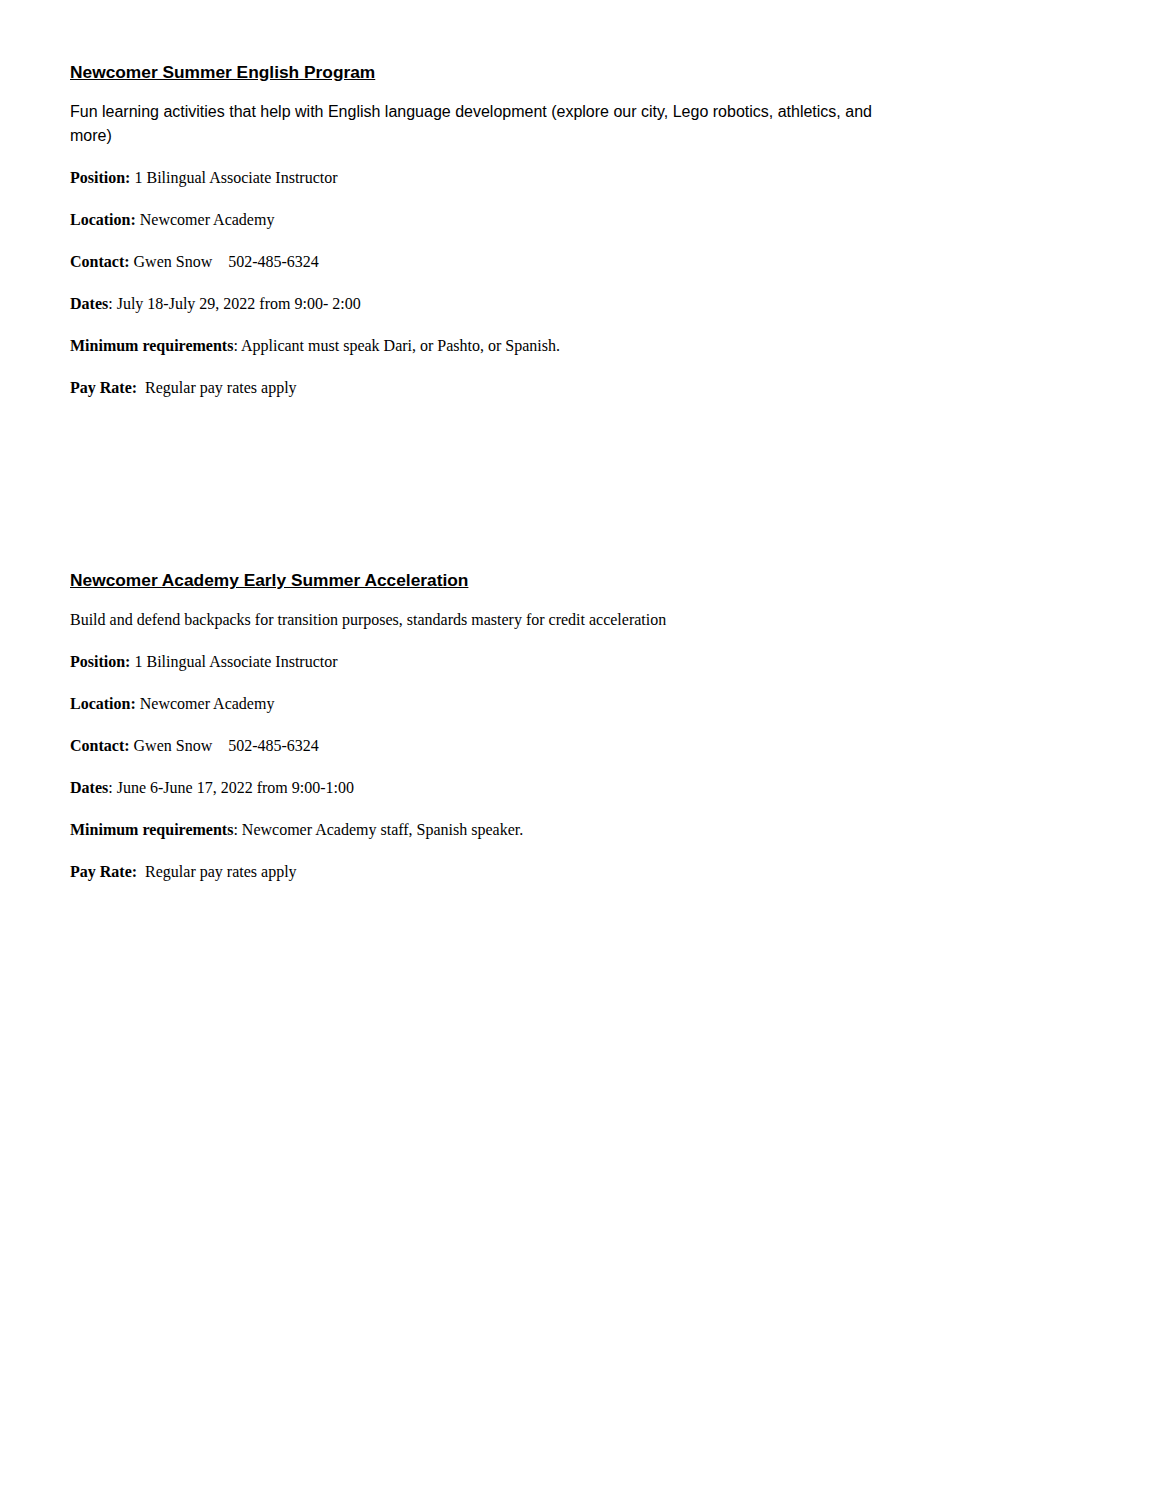Newcomer Summer English Program
Fun learning activities that help with English language development (explore our city, Lego robotics, athletics, and more)
Position: 1 Bilingual Associate Instructor
Location: Newcomer Academy
Contact: Gwen Snow 502-485-6324
Dates: July 18-July 29, 2022 from 9:00- 2:00
Minimum requirements: Applicant must speak Dari, or Pashto, or Spanish.
Pay Rate: Regular pay rates apply
Newcomer Academy Early Summer Acceleration
Build and defend backpacks for transition purposes, standards mastery for credit acceleration
Position: 1 Bilingual Associate Instructor
Location: Newcomer Academy
Contact: Gwen Snow 502-485-6324
Dates: June 6-June 17, 2022 from 9:00-1:00
Minimum requirements: Newcomer Academy staff, Spanish speaker.
Pay Rate: Regular pay rates apply